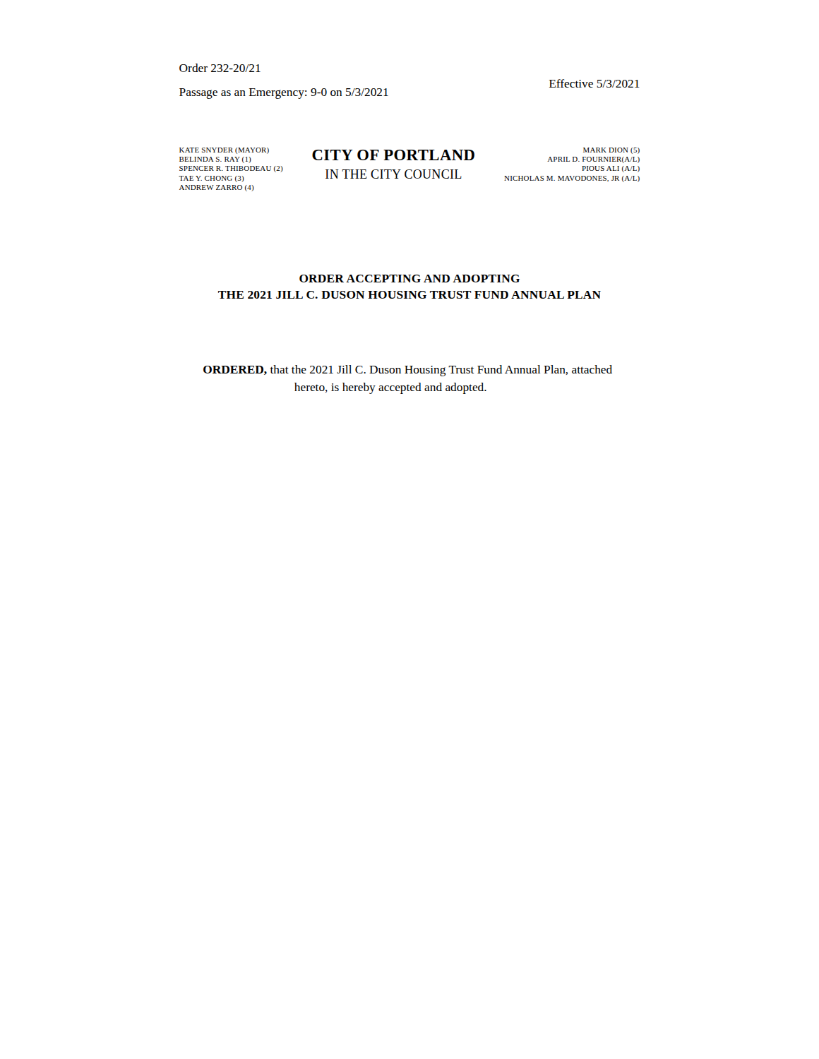Order 232-20/21
Passage as an Emergency: 9-0 on 5/3/2021
Effective 5/3/2021
KATE SNYDER (MAYOR)
BELINDA S. RAY (1)
SPENCER R. THIBODEAU (2)
TAE Y. CHONG (3)
ANDREW ZARRO (4)
CITY OF PORTLAND
IN THE CITY COUNCIL
MARK DION (5)
APRIL D. FOURNIER(A/L)
PIOUS ALI (A/L)
NICHOLAS M. MAVODONES, JR (A/L)
ORDER ACCEPTING AND ADOPTING
THE 2021 JILL C. DUSON HOUSING TRUST FUND ANNUAL PLAN
ORDERED, that the 2021 Jill C. Duson Housing Trust Fund Annual Plan, attached hereto, is hereby accepted and adopted.